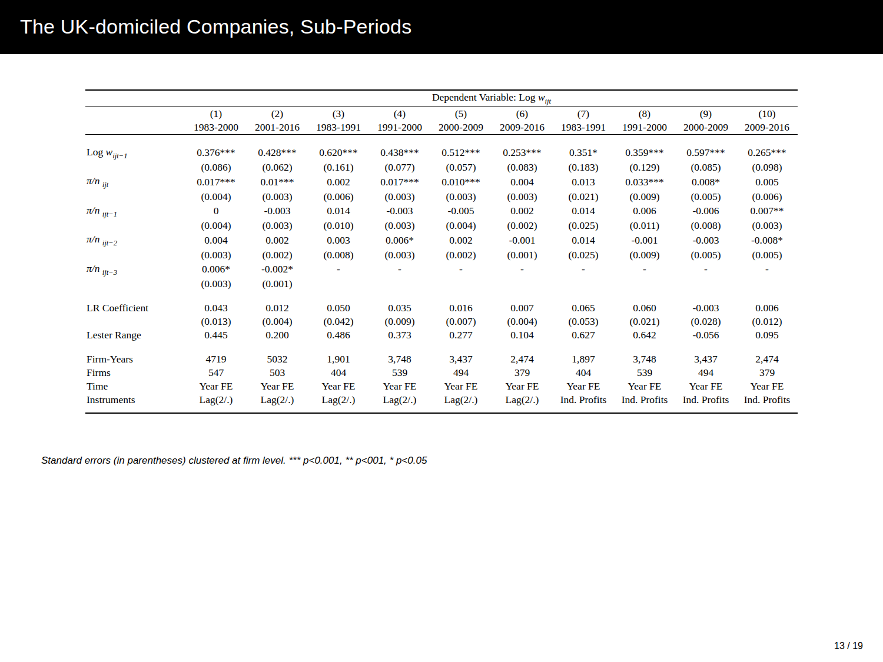The UK-domiciled Companies, Sub-Periods
| | Dependent Variable: Log w ijt |
| | (1) | (2) | (3) | (4) | (5) | (6) | (7) | (8) | (9) | (10) |
| | 1983-2000 | 2001-2016 | 1983-1991 | 1991-2000 | 2000-2009 | 2009-2016 | 1983-1991 | 1991-2000 | 2000-2009 | 2009-2016 |
| Log w ijt−1 | 0.376*** | 0.428*** | 0.620*** | 0.438*** | 0.512*** | 0.253*** | 0.351* | 0.359*** | 0.597*** | 0.265*** |
| | (0.086) | (0.062) | (0.161) | (0.077) | (0.057) | (0.083) | (0.183) | (0.129) | (0.085) | (0.098) |
| π/n ijt | 0.017*** | 0.01*** | 0.002 | 0.017*** | 0.010*** | 0.004 | 0.013 | 0.033*** | 0.008* | 0.005 |
| | (0.004) | (0.003) | (0.006) | (0.003) | (0.003) | (0.003) | (0.021) | (0.009) | (0.005) | (0.006) |
| π/n ijt−1 | 0 | -0.003 | 0.014 | -0.003 | -0.005 | 0.002 | 0.014 | 0.006 | -0.006 | 0.007** |
| | (0.004) | (0.003) | (0.010) | (0.003) | (0.004) | (0.002) | (0.025) | (0.011) | (0.008) | (0.003) |
| π/n ijt−2 | 0.004 | 0.002 | 0.003 | 0.006* | 0.002 | -0.001 | 0.014 | -0.001 | -0.003 | -0.008* |
| | (0.003) | (0.002) | (0.008) | (0.003) | (0.002) | (0.001) | (0.025) | (0.009) | (0.005) | (0.005) |
| π/n ijt−3 | 0.006* | -0.002* | - | - | - | - | - | - | - | - |
| | (0.003) | (0.001) | | | | | | | | |
| LR Coefficient | 0.043 | 0.012 | 0.050 | 0.035 | 0.016 | 0.007 | 0.065 | 0.060 | -0.003 | 0.006 |
| | (0.013) | (0.004) | (0.042) | (0.009) | (0.007) | (0.004) | (0.053) | (0.021) | (0.028) | (0.012) |
| Lester Range | 0.445 | 0.200 | 0.486 | 0.373 | 0.277 | 0.104 | 0.627 | 0.642 | -0.056 | 0.095 |
| Firm-Years | 4719 | 5032 | 1,901 | 3,748 | 3,437 | 2,474 | 1,897 | 3,748 | 3,437 | 2,474 |
| Firms | 547 | 503 | 404 | 539 | 494 | 379 | 404 | 539 | 494 | 379 |
| Time | Year FE | Year FE | Year FE | Year FE | Year FE | Year FE | Year FE | Year FE | Year FE | Year FE |
| Instruments | Lag(2/.) | Lag(2/.) | Lag(2/.) | Lag(2/.) | Lag(2/.) | Lag(2/.) | Ind. Profits | Ind. Profits | Ind. Profits | Ind. Profits |
Standard errors (in parentheses) clustered at firm level. *** p<0.001, ** p<001, * p<0.05
13 / 19